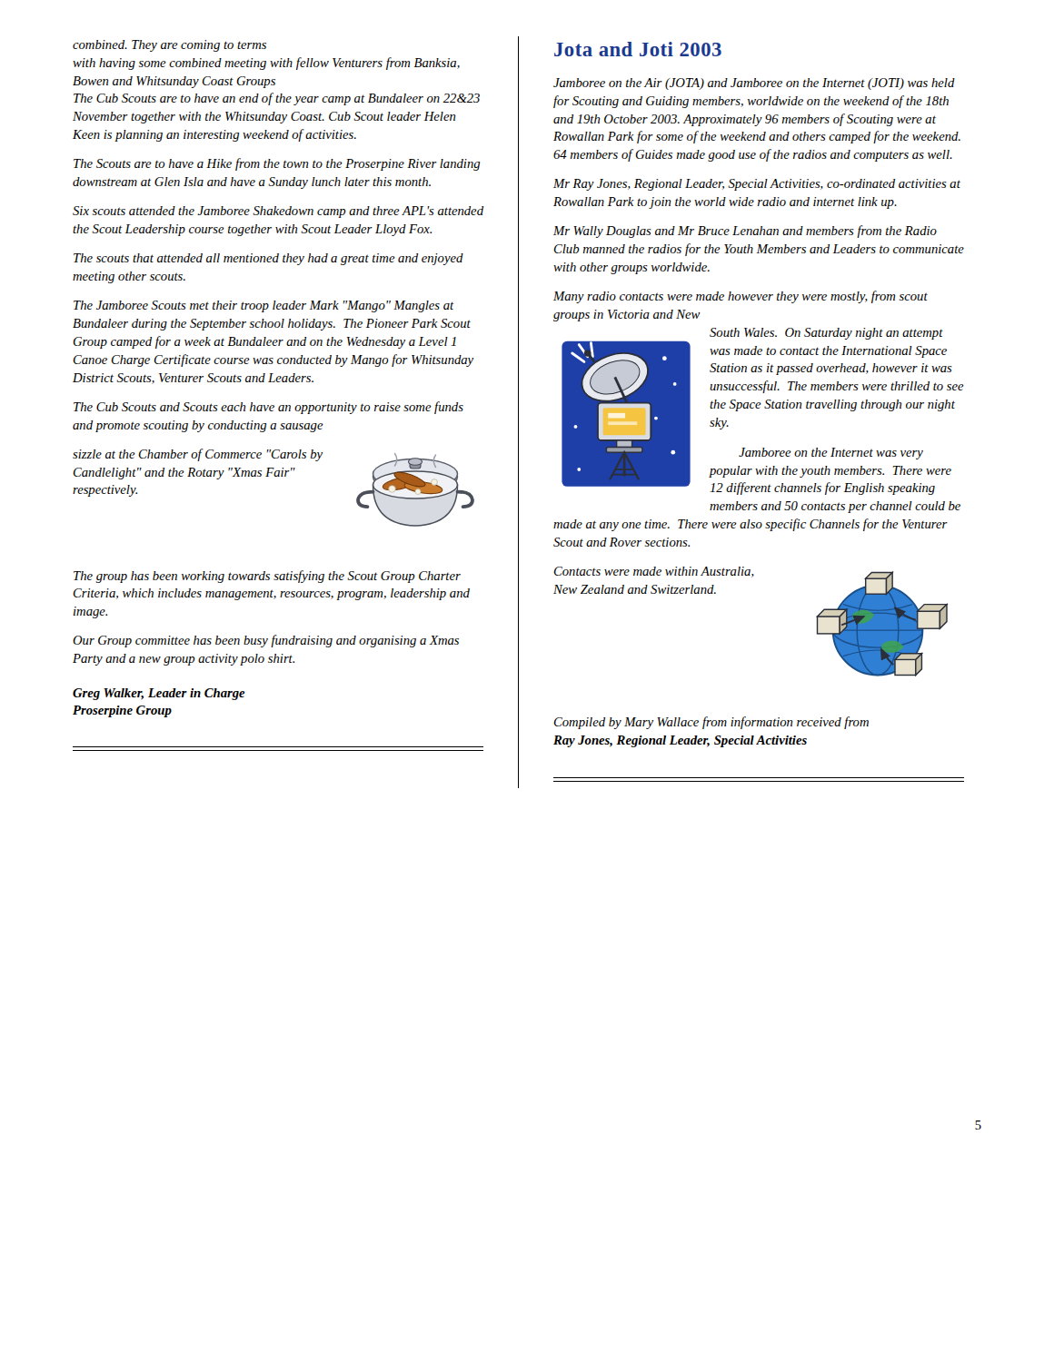combined. They are coming to terms
with having some combined meeting with fellow Venturers from Banksia, Bowen and Whitsunday Coast Groups
The Cub Scouts are to have an end of the year camp at Bundaleer on 22&23 November together with the Whitsunday Coast. Cub Scout leader Helen Keen is planning an interesting weekend of activities.
The Scouts are to have a Hike from the town to the Proserpine River landing downstream at Glen Isla and have a Sunday lunch later this month.
Six scouts attended the Jamboree Shakedown camp and three APL's attended the Scout Leadership course together with Scout Leader Lloyd Fox.
The scouts that attended all mentioned they had a great time and enjoyed meeting other scouts.
The Jamboree Scouts met their troop leader Mark "Mango" Mangles at Bundaleer during the September school holidays. The Pioneer Park Scout Group camped for a week at Bundaleer and on the Wednesday a Level 1 Canoe Charge Certificate course was conducted by Mango for Whitsunday District Scouts, Venturer Scouts and Leaders.
The Cub Scouts and Scouts each have an opportunity to raise some funds and promote scouting by conducting a sausage
sizzle at the Chamber of Commerce "Carols by Candlelight" and the Rotary "Xmas Fair" respectively.
The group has been working towards satisfying the Scout Group Charter Criteria, which includes management, resources, program, leadership and image.
Our Group committee has been busy fundraising and organising a Xmas Party and a new group activity polo shirt.
Greg Walker, Leader in Charge Proserpine Group
Jota and Joti 2003
Jamboree on the Air (JOTA) and Jamboree on the Internet (JOTI) was held for Scouting and Guiding members, worldwide on the weekend of the 18th and 19th October 2003. Approximately 96 members of Scouting were at Rowallan Park for some of the weekend and others camped for the weekend. 64 members of Guides made good use of the radios and computers as well.
Mr Ray Jones, Regional Leader, Special Activities, co-ordinated activities at Rowallan Park to join the world wide radio and internet link up.
Mr Wally Douglas and Mr Bruce Lenahan and members from the Radio Club manned the radios for the Youth Members and Leaders to communicate with other groups worldwide.
Many radio contacts were made however they were mostly, from scout groups in Victoria and New
South Wales. On Saturday night an attempt was made to contact the International Space Station as it passed overhead, however it was unsuccessful. The members were thrilled to see the Space Station travelling through our night sky.
Jamboree on the Internet was very popular with the youth members. There were 12 different channels for English speaking members and 50 contacts per channel could be made at any one time. There were also specific Channels for the Venturer Scout and Rover sections.
Contacts were made within Australia, New Zealand and Switzerland.
Compiled by Mary Wallace from information received from
Ray Jones, Regional Leader, Special Activities
5